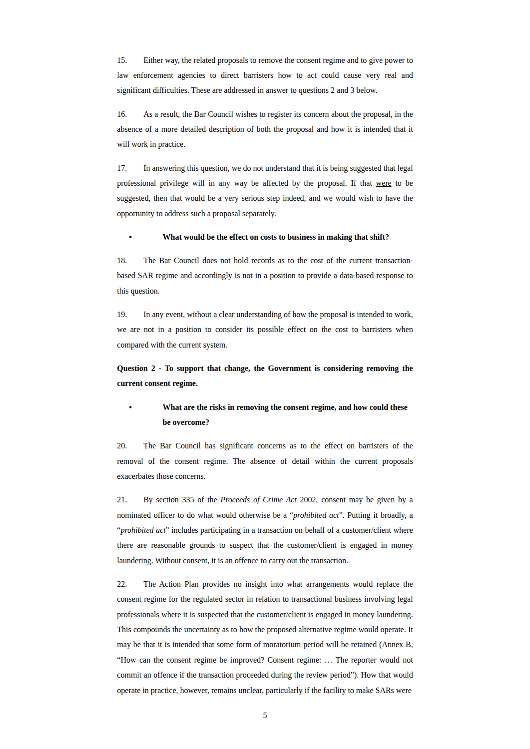15. Either way, the related proposals to remove the consent regime and to give power to law enforcement agencies to direct barristers how to act could cause very real and significant difficulties. These are addressed in answer to questions 2 and 3 below.
16. As a result, the Bar Council wishes to register its concern about the proposal, in the absence of a more detailed description of both the proposal and how it is intended that it will work in practice.
17. In answering this question, we do not understand that it is being suggested that legal professional privilege will in any way be affected by the proposal. If that were to be suggested, then that would be a very serious step indeed, and we would wish to have the opportunity to address such a proposal separately.
What would be the effect on costs to business in making that shift?
18. The Bar Council does not hold records as to the cost of the current transaction-based SAR regime and accordingly is not in a position to provide a data-based response to this question.
19. In any event, without a clear understanding of how the proposal is intended to work, we are not in a position to consider its possible effect on the cost to barristers when compared with the current system.
Question 2 - To support that change, the Government is considering removing the current consent regime.
What are the risks in removing the consent regime, and how could these be overcome?
20. The Bar Council has significant concerns as to the effect on barristers of the removal of the consent regime. The absence of detail within the current proposals exacerbates those concerns.
21. By section 335 of the Proceeds of Crime Act 2002, consent may be given by a nominated officer to do what would otherwise be a “prohibited act”. Putting it broadly, a “prohibited act” includes participating in a transaction on behalf of a customer/client where there are reasonable grounds to suspect that the customer/client is engaged in money laundering. Without consent, it is an offence to carry out the transaction.
22. The Action Plan provides no insight into what arrangements would replace the consent regime for the regulated sector in relation to transactional business involving legal professionals where it is suspected that the customer/client is engaged in money laundering. This compounds the uncertainty as to how the proposed alternative regime would operate. It may be that it is intended that some form of moratorium period will be retained (Annex B, “How can the consent regime be improved? Consent regime: … The reporter would not commit an offence if the transaction proceeded during the review period”). How that would operate in practice, however, remains unclear, particularly if the facility to make SARs were
5